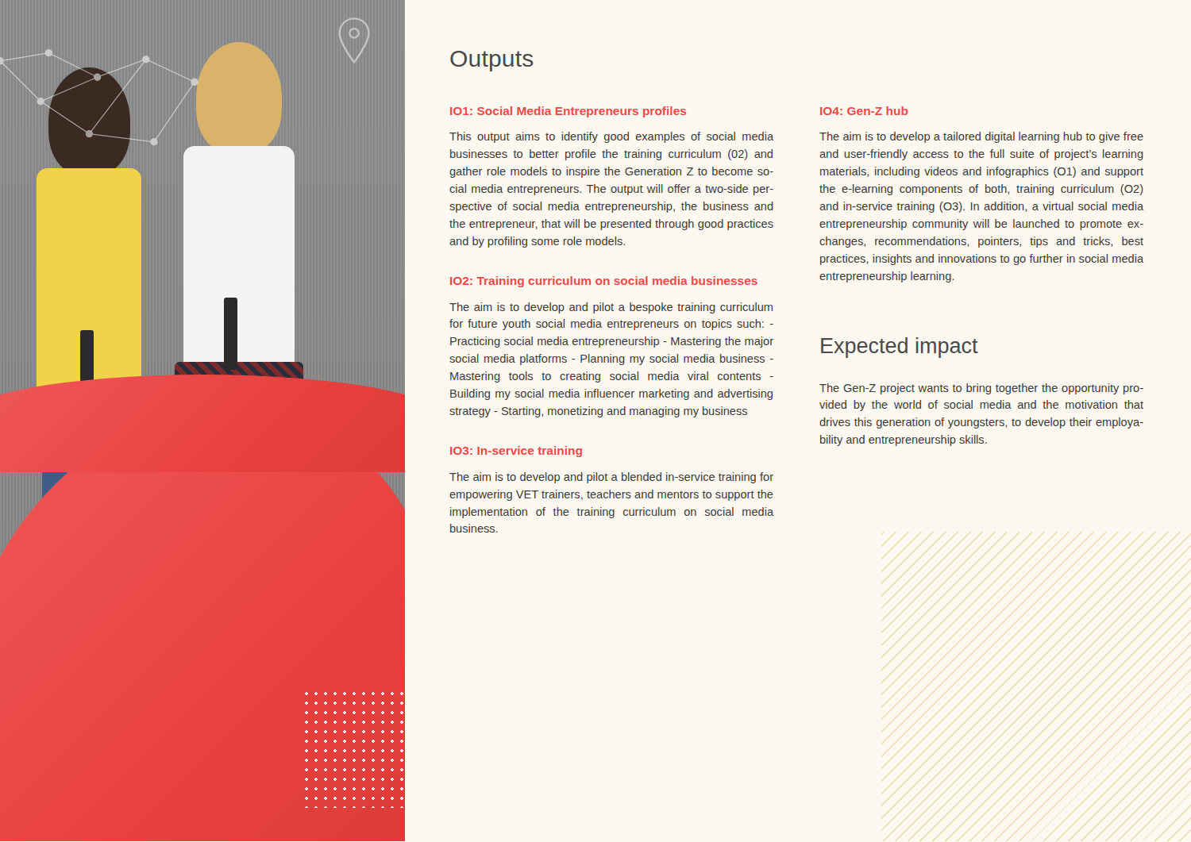Outputs
IO1: Social Media Entrepreneurs profiles
This output aims to identify good examples of social media businesses to better profile the training curriculum (02) and gather role models to inspire the Generation Z to become social media entrepreneurs. The output will offer a two-side perspective of social media entrepreneurship, the business and the entrepreneur, that will be presented through good practices and by profiling some role models.
IO2: Training curriculum on social media businesses
The aim is to develop and pilot a bespoke training curriculum for future youth social media entrepreneurs on topics such: - Practicing social media entrepreneurship - Mastering the major social media platforms - Planning my social media business - Mastering tools to creating social media viral contents - Building my social media influencer marketing and advertising strategy - Starting, monetizing and managing my business
IO3: In-service training
The aim is to develop and pilot a blended in-service training for empowering VET trainers, teachers and mentors to support the implementation of the training curriculum on social media business.
IO4: Gen-Z hub
The aim is to develop a tailored digital learning hub to give free and user-friendly access to the full suite of project’s learning materials, including videos and infographics (O1) and support the e-learning components of both, training curriculum (O2) and in-service training (O3). In addition, a virtual social media entrepreneurship community will be launched to promote exchanges, recommendations, pointers, tips and tricks, best practices, insights and innovations to go further in social media entrepreneurship learning.
Expected impact
The Gen-Z project wants to bring together the opportunity provided by the world of social media and the motivation that drives this generation of youngsters, to develop their employability and entrepreneurship skills.